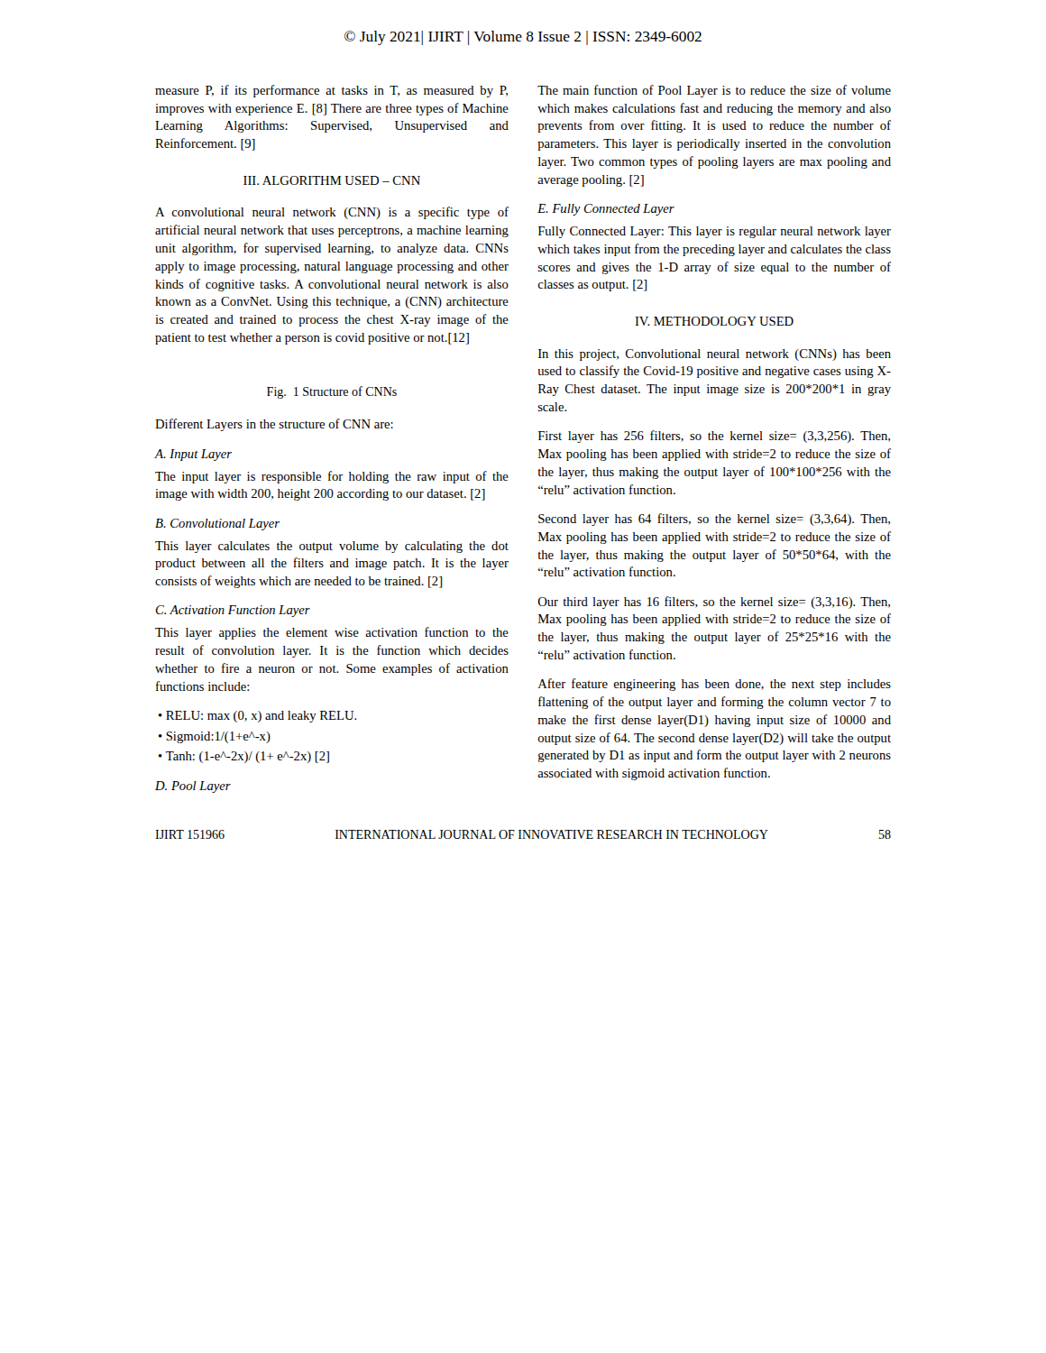© July 2021| IJIRT | Volume 8 Issue 2 | ISSN: 2349-6002
measure P, if its performance at tasks in T, as measured by P, improves with experience E. [8] There are three types of Machine Learning Algorithms: Supervised, Unsupervised and Reinforcement. [9]
III. Algorithm Used – CNN
A convolutional neural network (CNN) is a specific type of artificial neural network that uses perceptrons, a machine learning unit algorithm, for supervised learning, to analyze data. CNNs apply to image processing, natural language processing and other kinds of cognitive tasks. A convolutional neural network is also known as a ConvNet. Using this technique, a (CNN) architecture is created and trained to process the chest X-ray image of the patient to test whether a person is covid positive or not.[12]
Fig. 1 Structure of CNNs
Different Layers in the structure of CNN are:
A. Input Layer
The input layer is responsible for holding the raw input of the image with width 200, height 200 according to our dataset. [2]
B. Convolutional Layer
This layer calculates the output volume by calculating the dot product between all the filters and image patch. It is the layer consists of weights which are needed to be trained. [2]
C. Activation Function Layer
This layer applies the element wise activation function to the result of convolution layer. It is the function which decides whether to fire a neuron or not. Some examples of activation functions include:
RELU: max (0, x) and leaky RELU.
Sigmoid:1/(1+e^-x)
Tanh: (1-e^-2x)/ (1+ e^-2x) [2]
D. Pool Layer
The main function of Pool Layer is to reduce the size of volume which makes calculations fast and reducing the memory and also prevents from over fitting. It is used to reduce the number of parameters. This layer is periodically inserted in the convolution layer. Two common types of pooling layers are max pooling and average pooling. [2]
E. Fully Connected Layer
Fully Connected Layer: This layer is regular neural network layer which takes input from the preceding layer and calculates the class scores and gives the 1-D array of size equal to the number of classes as output. [2]
IV. Methodology Used
In this project, Convolutional neural network (CNNs) has been used to classify the Covid-19 positive and negative cases using X-Ray Chest dataset. The input image size is 200*200*1 in gray scale.
First layer has 256 filters, so the kernel size= (3,3,256). Then, Max pooling has been applied with stride=2 to reduce the size of the layer, thus making the output layer of 100*100*256 with the “relu” activation function.
Second layer has 64 filters, so the kernel size= (3,3,64). Then, Max pooling has been applied with stride=2 to reduce the size of the layer, thus making the output layer of 50*50*64, with the “relu” activation function.
Our third layer has 16 filters, so the kernel size= (3,3,16). Then, Max pooling has been applied with stride=2 to reduce the size of the layer, thus making the output layer of 25*25*16 with the “relu” activation function.
After feature engineering has been done, the next step includes flattening of the output layer and forming the column vector 7 to make the first dense layer(D1) having input size of 10000 and output size of 64. The second dense layer(D2) will take the output generated by D1 as input and form the output layer with 2 neurons associated with sigmoid activation function.
IJIRT 151966 INTERNATIONAL JOURNAL OF INNOVATIVE RESEARCH IN TECHNOLOGY 58